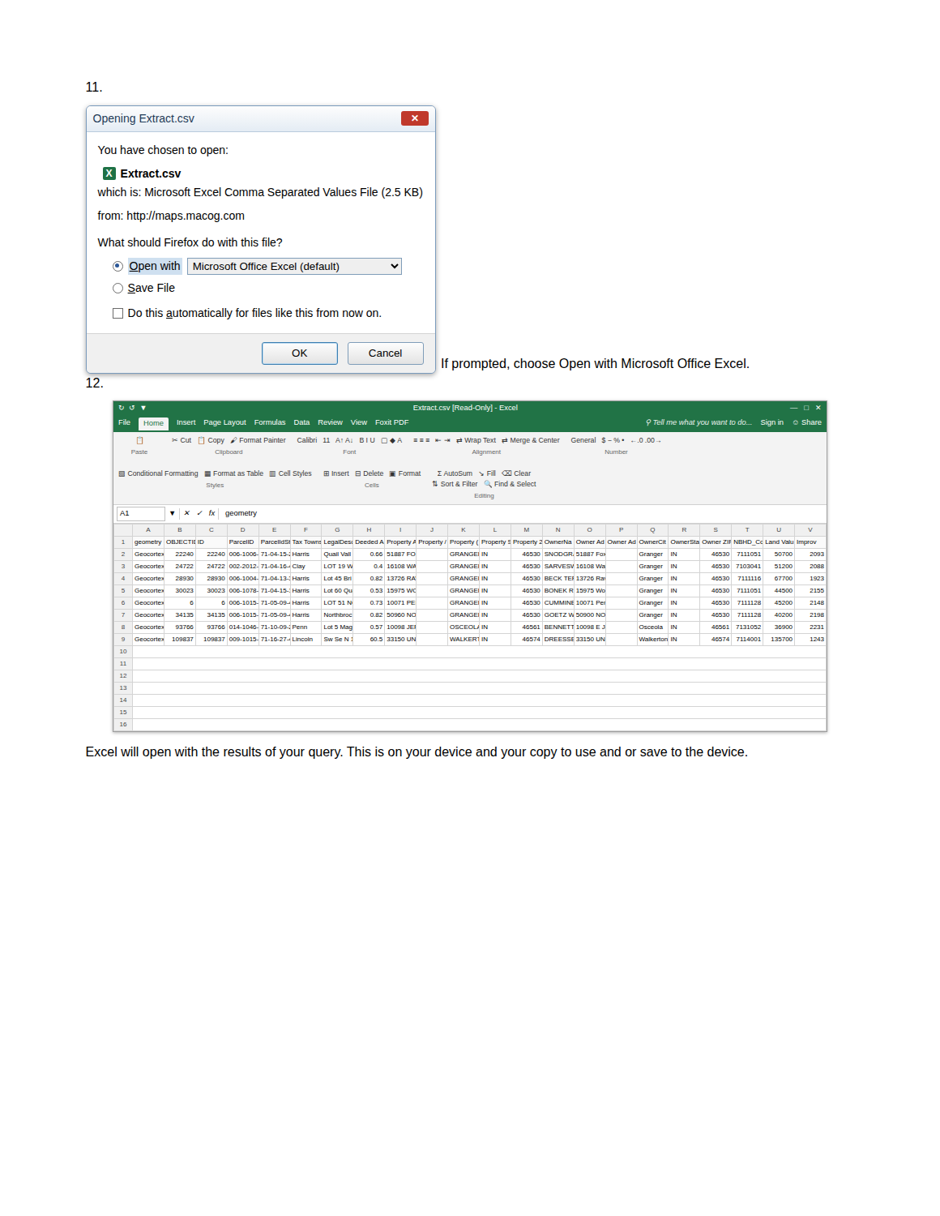11.
Opening Extract.csv ✕
You have chosen to open:
X Extract.csv
which is: Microsoft Excel Comma Separated Values File (2.5 KB)
from: http://maps.macog.com
What should Firefox do with this file?
Open with Microsoft Office Excel (default)
Save File
Do this automatically for files like this from now on.
OK Cancel
If prompted, choose Open with Microsoft Office Excel.
12.
↻ ↺ ▼ Extract.csv [Read-Only] - Excel —□✕
File Home Insert Page Layout Formulas Data Review View Foxit PDF ⚲ Tell me what you want to do... Sign in ☺ Share
📋
Paste
✂ Cut 📋 Copy 🖌 Format Painter
Clipboard
Calibri 11 A↑ A↓ B I U ▢ ◆ A
Font
≡ ≡ ≡ ⇤ ⇥ ⇄ Wrap Text ⇄ Merge & Center
Alignment
General $ − % • ←.0 .00→
Number
▧ Conditional Formatting ▦ Format as Table ▥ Cell Styles
Styles
⊞ Insert ⊟ Delete ▣ Format
Cells
Σ AutoSum ↘ Fill ⌫ Clear
⇅ Sort & Filter 🔍 Find & Select
Editing
A1 ▼ ✕ ✓ fx geometry
| | A | B | C | D | E | F | G | H | I | J | K | L | M | N | O | P | Q | R | S | T | U | V |
| --- | --- | --- | --- | --- | --- | --- | --- | --- | --- | --- | --- | --- | --- | --- | --- | --- | --- | --- | --- | --- | --- | --- |
| 1 | geometry | OBJECTID | ID | ParcelID | ParcelIdSt | Tax Towns | LegalDesc | Deeded A | Property A | Property / | Property ( | Property S | Property 2 | OwnerNa | Owner Ad | Owner Ad | OwnerCit | OwnerSta | Owner ZIP | NBHD_Co | Land Valu | Improv |
| 2 | Geocortex | 22240 | 22240 | 006-1006- | 71-04-15-2 | Harris | Quail Vall | 0.66 | 51887 FOXDALE LN | | GRANGER | IN | 46530 | SNODGRA | 51887 Fox | | Granger | IN | 46530 | 7111051 | 50700 | 2093 |
| 3 | Geocortex | 24722 | 24722 | 002-2012- | 71-04-16-4 | Clay | LOT 19 WI | 0.4 | 16108 WATERBURY B | | GRANGER | IN | 46530 | SARVESW | 16108 Wat | | Granger | IN | 46530 | 7103041 | 51200 | 2088 |
| 4 | Geocortex | 28930 | 28930 | 006-1004- | 71-04-13-3 | Harris | Lot 45 Bri | 0.82 | 13726 RAVENWOOD | | GRANGER | IN | 46530 | BECK TERF | 13726 Rav | | Granger | IN | 46530 | 7111116 | 67700 | 1923 |
| 5 | Geocortex | 30023 | 30023 | 006-1078- | 71-04-15-1 | Harris | Lot 60 Qua | 0.53 | 15975 WOODBOURN | | GRANGER | IN | 46530 | BONEK RY | 15975 Woo | | Granger | IN | 46530 | 7111051 | 44500 | 2155 |
| 6 | Geocortex | 6 | 6 | 006-1015- | 71-05-09-4 | Harris | LOT 51 NC | 0.73 | 10071 PEMBURRY DR | | GRANGER | IN | 46530 | CUMMINE | 10071 Pen | | Granger | IN | 46530 | 7111128 | 45200 | 2148 |
| 7 | Geocortex | 34135 | 34135 | 006-1015- | 71-05-09-4 | Harris | Northbroc | 0.82 | 50960 NORTHBROOK | | GRANGER | IN | 46530 | GOETZ WI | 50900 NOF | | Granger | IN | 46530 | 7111128 | 40200 | 2198 |
| 8 | Geocortex | 93766 | 93766 | 014-1046- | 71-10-09-2 | Penn | Lot 5 Mag | 0.57 | 10098 JEFFERSON RD | | OSCEOLA | IN | 46561 | BENNETT | 10098 E Je | | Osceola | IN | 46561 | 7131052 | 36900 | 2231 |
| 9 | Geocortex | 109837 | 109837 | 009-1015- | 71-16-27-4 | Lincoln | Sw Se N 1, | 60.5 | 33150 UNION RD | | WALKERTI | IN | 46574 | DREESSEN | 33150 UNI | | Walkerton | IN | 46574 | 7114001 | 135700 | 1243 |
| 10 | |
| 11 | |
| 12 | |
| 13 | |
| 14 | |
| 15 | |
| 16 | |
Excel will open with the results of your query. This is on your device and your copy to use and or save to the device.